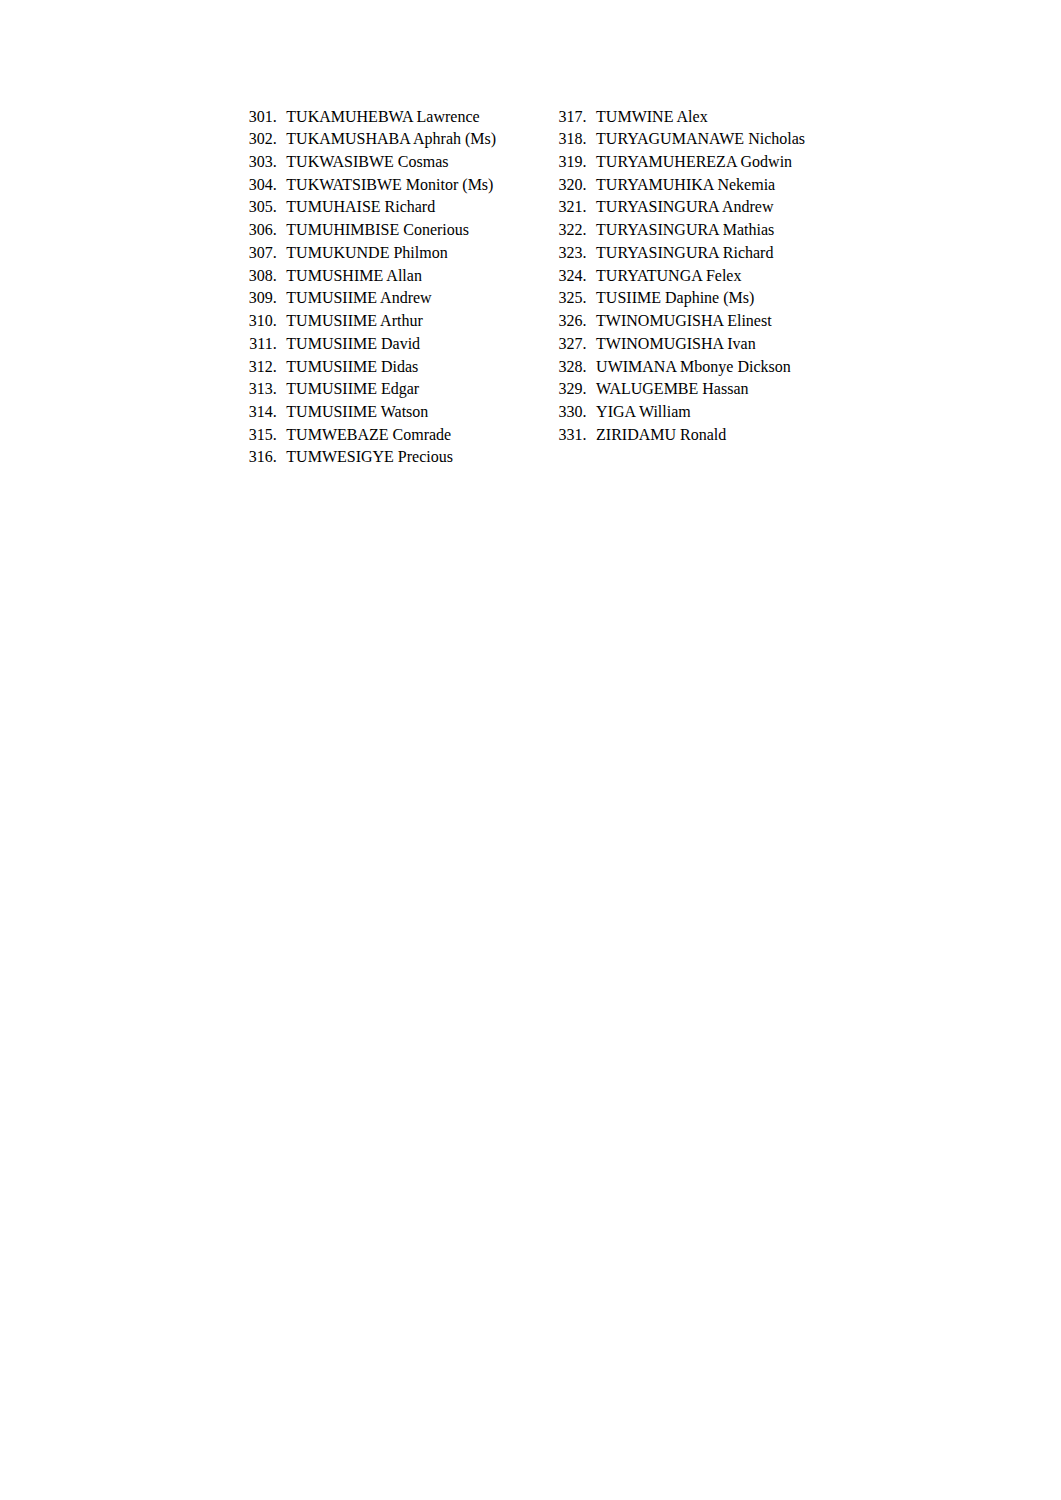TUKAMUHEBWA Lawrence
TUKAMUSHABA Aphrah (Ms)
TUKWASIBWE Cosmas
TUKWATSIBWE Monitor (Ms)
TUMUHAISE Richard
TUMUHIMBISE Conerious
TUMUKUNDE Philmon
TUMUSHIME Allan
TUMUSIIME Andrew
TUMUSIIME Arthur
TUMUSIIME David
TUMUSIIME Didas
TUMUSIIME Edgar
TUMUSIIME Watson
TUMWEBAZE Comrade
TUMWESIGYE Precious
TUMWINE Alex
TURYAGUMANAWE Nicholas
TURYAMUHEREZA Godwin
TURYAMUHIKA Nekemia
TURYASINGURA Andrew
TURYASINGURA Mathias
TURYASINGURA Richard
TURYATUNGA Felex
TUSIIME Daphine (Ms)
TWINOMUGISHA Elinest
TWINOMUGISHA Ivan
UWIMANA Mbonye Dickson
WALUGEMBE Hassan
YIGA William
ZIRIDAMU Ronald